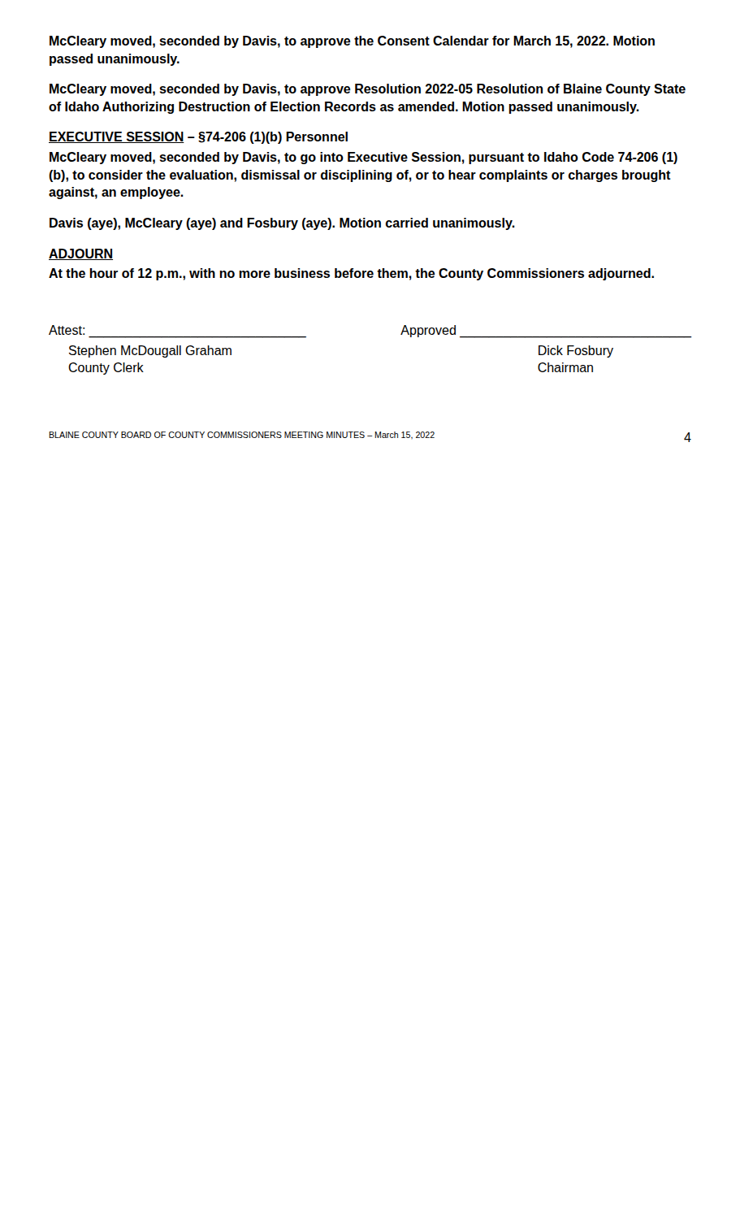McCleary moved, seconded by Davis, to approve the Consent Calendar for March 15, 2022. Motion passed unanimously.
McCleary moved, seconded by Davis, to approve Resolution 2022-05 Resolution of Blaine County State of Idaho Authorizing Destruction of Election Records as amended. Motion passed unanimously.
EXECUTIVE SESSION – §74-206 (1)(b) Personnel
McCleary moved, seconded by Davis, to go into Executive Session, pursuant to Idaho Code 74-206 (1)(b), to consider the evaluation, dismissal or disciplining of, or to hear complaints or charges brought against, an employee.
Davis (aye), McCleary (aye) and Fosbury (aye). Motion carried unanimously.
ADJOURN
At the hour of 12 p.m., with no more business before them, the County Commissioners adjourned.
Attest: ______________________________
Approved ________________________________
Stephen McDougall Graham
County Clerk
Dick Fosbury
Chairman
BLAINE COUNTY BOARD OF COUNTY COMMISSIONERS MEETING MINUTES – March 15, 2022
4